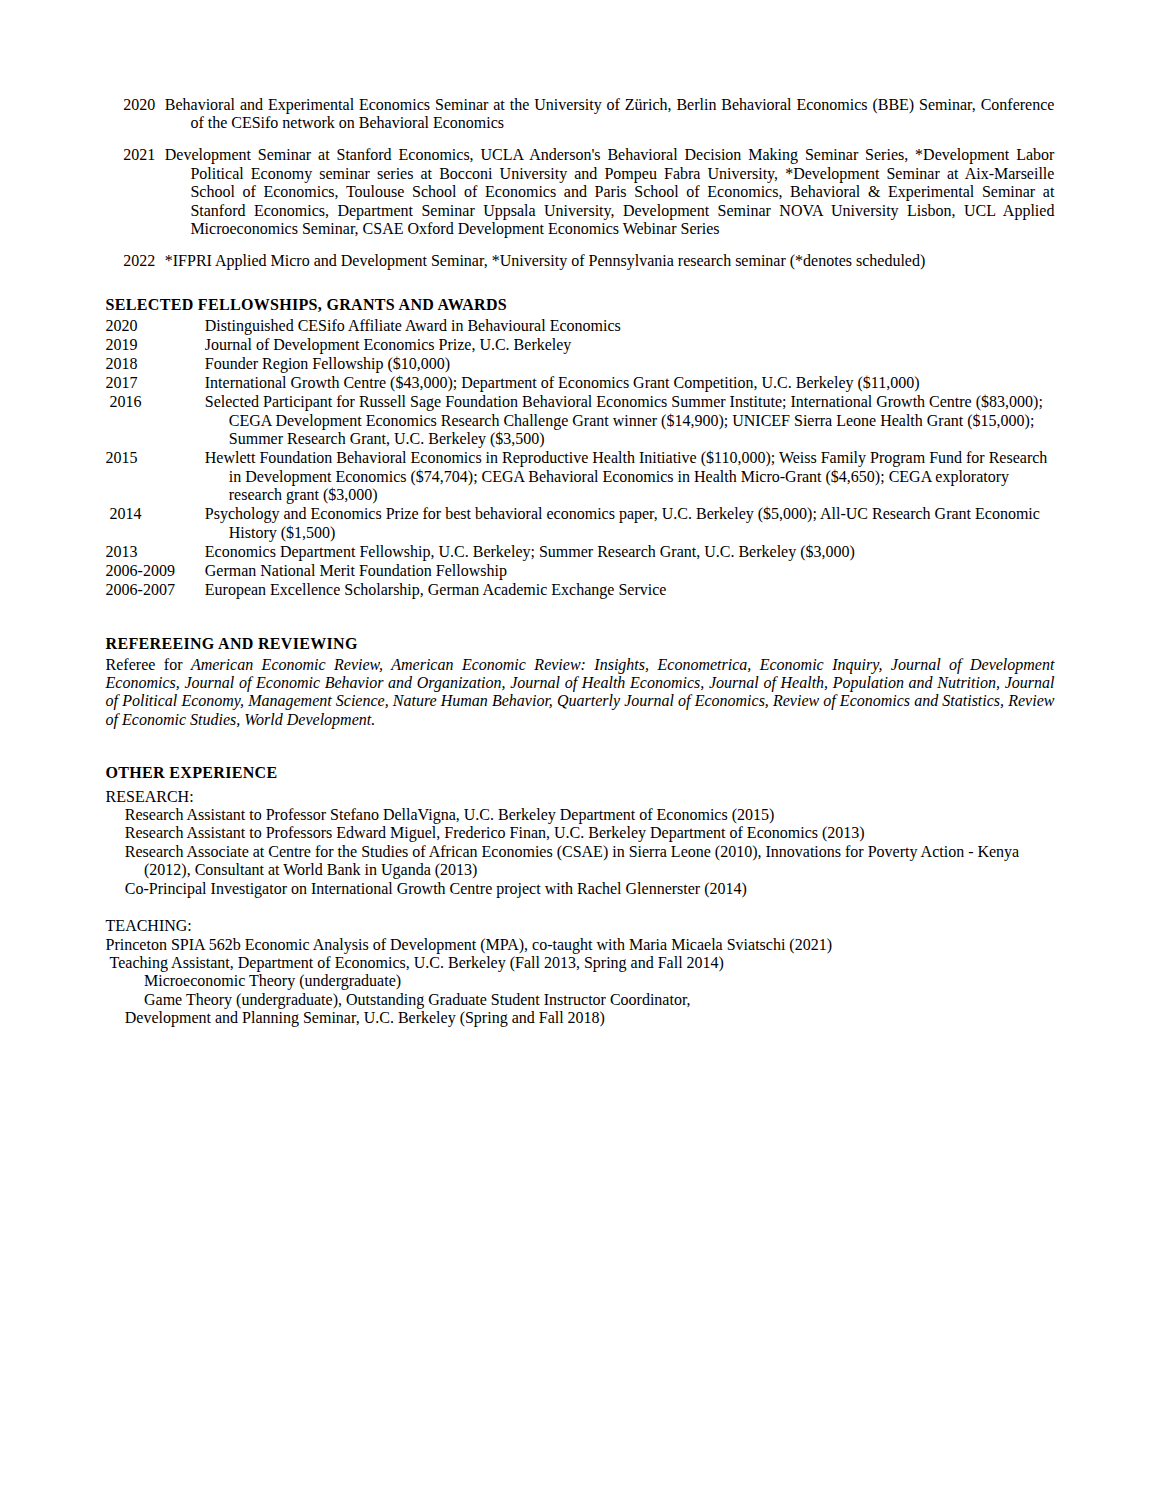2020
Behavioral and Experimental Economics Seminar at the University of Zürich, Berlin Behavioral Economics (BBE) Seminar, Conference of the CESifo network on Behavioral Economics
2021
Development Seminar at Stanford Economics, UCLA Anderson's Behavioral Decision Making Seminar Series, *Development Labor Political Economy seminar series at Bocconi University and Pompeu Fabra University, *Development Seminar at Aix-Marseille School of Economics, Toulouse School of Economics and Paris School of Economics, Behavioral & Experimental Seminar at Stanford Economics, Department Seminar Uppsala University, Development Seminar NOVA University Lisbon, UCL Applied Microeconomics Seminar, CSAE Oxford Development Economics Webinar Series
2022
*IFPRI Applied Micro and Development Seminar, *University of Pennsylvania research seminar (*denotes scheduled)
SELECTED FELLOWSHIPS, GRANTS AND AWARDS
2020
Distinguished CESifo Affiliate Award in Behavioural Economics
2019
Journal of Development Economics Prize, U.C. Berkeley
2018
Founder Region Fellowship ($10,000)
2017
International Growth Centre ($43,000); Department of Economics Grant Competition, U.C. Berkeley ($11,000)
2016
Selected Participant for Russell Sage Foundation Behavioral Economics Summer Institute; International Growth Centre ($83,000); CEGA Development Economics Research Challenge Grant winner ($14,900); UNICEF Sierra Leone Health Grant ($15,000); Summer Research Grant, U.C. Berkeley ($3,500)
2015
Hewlett Foundation Behavioral Economics in Reproductive Health Initiative ($110,000); Weiss Family Program Fund for Research in Development Economics ($74,704); CEGA Behavioral Economics in Health Micro-Grant ($4,650); CEGA exploratory research grant ($3,000)
2014
Psychology and Economics Prize for best behavioral economics paper, U.C. Berkeley ($5,000); All-UC Research Grant Economic History ($1,500)
2013
Economics Department Fellowship, U.C. Berkeley; Summer Research Grant, U.C. Berkeley ($3,000)
2006-2009
German National Merit Foundation Fellowship
2006-2007
European Excellence Scholarship, German Academic Exchange Service
REFEREEING AND REVIEWING
Referee for American Economic Review, American Economic Review: Insights, Econometrica, Economic Inquiry, Journal of Development Economics, Journal of Economic Behavior and Organization, Journal of Health Economics, Journal of Health, Population and Nutrition, Journal of Political Economy, Management Science, Nature Human Behavior, Quarterly Journal of Economics, Review of Economics and Statistics, Review of Economic Studies, World Development.
OTHER EXPERIENCE
RESEARCH:
Research Assistant to Professor Stefano DellaVigna, U.C. Berkeley Department of Economics (2015)
Research Assistant to Professors Edward Miguel, Frederico Finan, U.C. Berkeley Department of Economics (2013)
Research Associate at Centre for the Studies of African Economies (CSAE) in Sierra Leone (2010), Innovations for Poverty Action - Kenya (2012), Consultant at World Bank in Uganda (2013)
Co-Principal Investigator on International Growth Centre project with Rachel Glennerster (2014)
TEACHING:
Princeton SPIA 562b Economic Analysis of Development (MPA), co-taught with Maria Micaela Sviatschi (2021)
Teaching Assistant, Department of Economics, U.C. Berkeley (Fall 2013, Spring and Fall 2014)
Microeconomic Theory (undergraduate)
Game Theory (undergraduate), Outstanding Graduate Student Instructor Coordinator,
Development and Planning Seminar, U.C. Berkeley (Spring and Fall 2018)